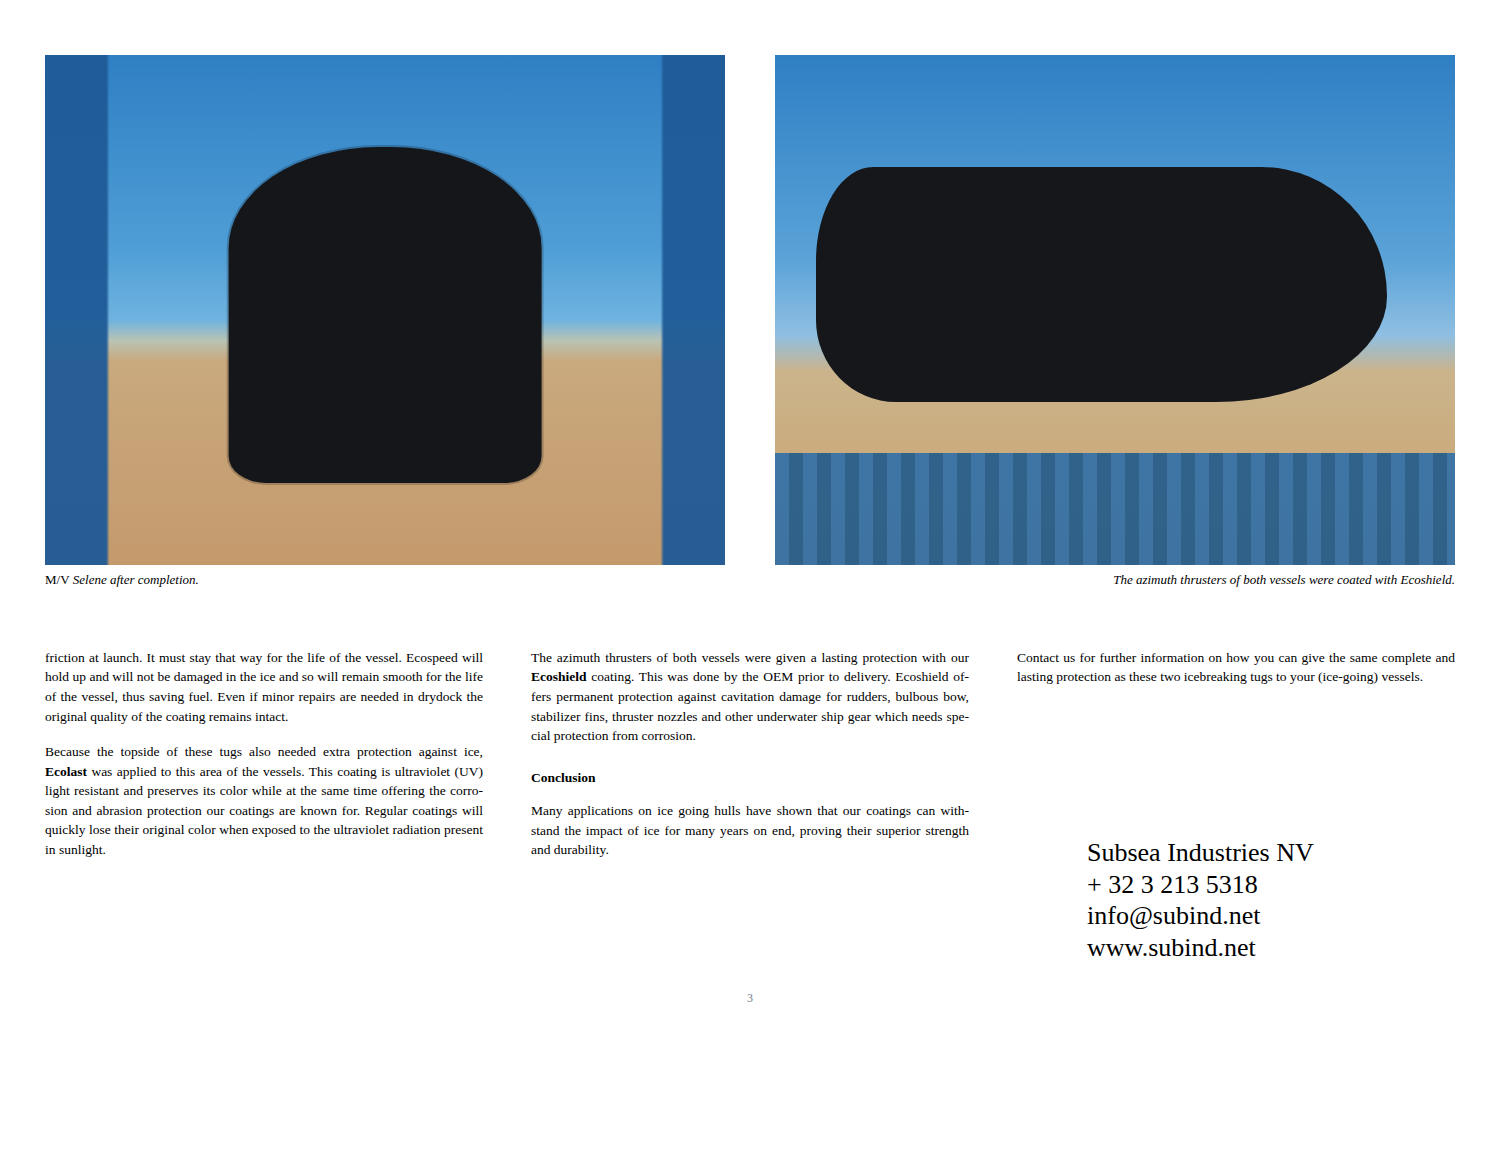M/V Selene after completion.
The azimuth thrusters of both vessels were coated with Ecoshield.
friction at launch. It must stay that way for the life of the vessel. Ecospeed will hold up and will not be damaged in the ice and so will remain smooth for the life of the vessel, thus saving fuel. Even if minor repairs are needed in drydock the original quality of the coating remains intact.
Because the topside of these tugs also needed extra protection against ice, Ecolast was applied to this area of the vessels. This coating is ultraviolet (UV) light resistant and preserves its color while at the same time offering the corrosion and abrasion protection our coatings are known for. Regular coatings will quickly lose their original color when exposed to the ultraviolet radiation present in sunlight.
The azimuth thrusters of both vessels were given a lasting protection with our Ecoshield coating. This was done by the OEM prior to delivery. Ecoshield offers permanent protection against cavitation damage for rudders, bulbous bow, stabilizer fins, thruster nozzles and other underwater ship gear which needs special protection from corrosion.
Conclusion
Many applications on ice going hulls have shown that our coatings can withstand the impact of ice for many years on end, proving their superior strength and durability.
Contact us for further information on how you can give the same complete and lasting protection as these two icebreaking tugs to your (ice-going) vessels.
Subsea Industries NV
+ 32 3 213 5318
info@subind.net
www.subind.net
3